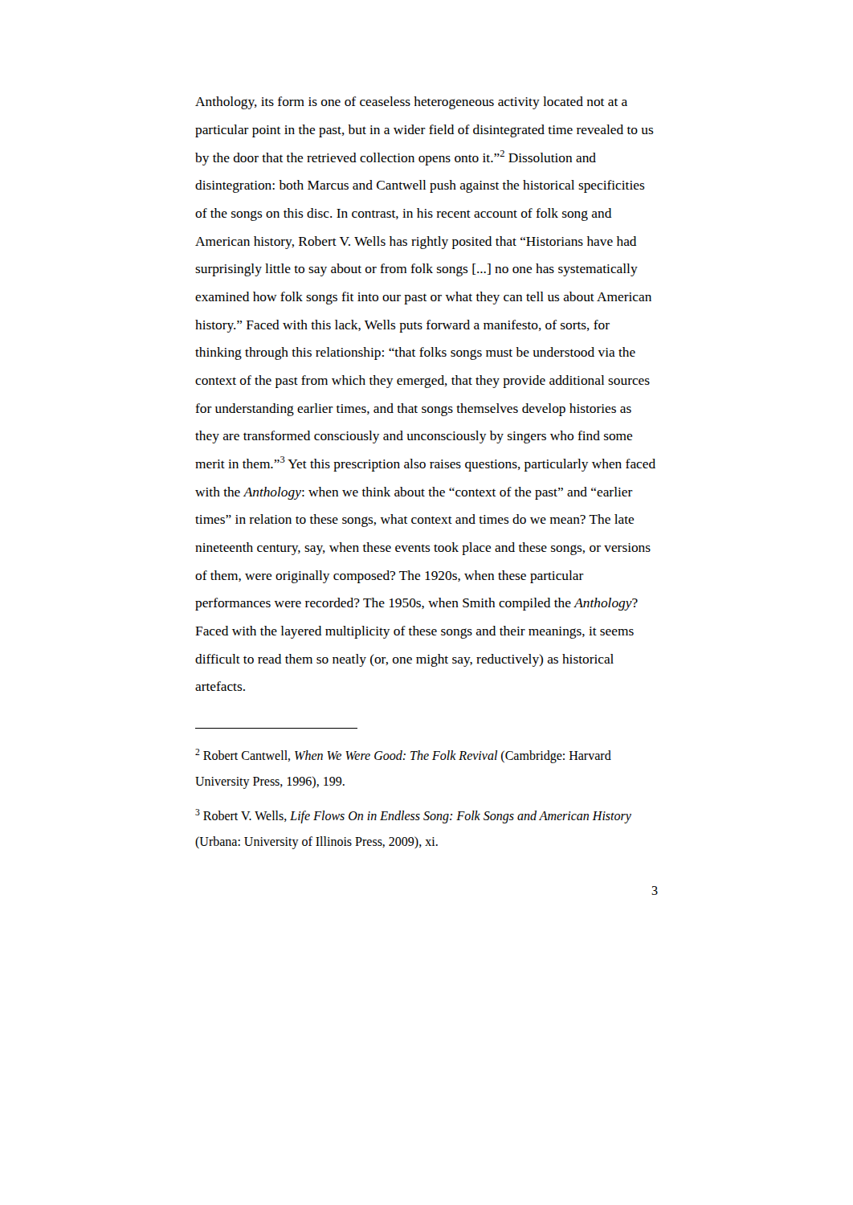Anthology, its form is one of ceaseless heterogeneous activity located not at a particular point in the past, but in a wider field of disintegrated time revealed to us by the door that the retrieved collection opens onto it.”2 Dissolution and disintegration: both Marcus and Cantwell push against the historical specificities of the songs on this disc. In contrast, in his recent account of folk song and American history, Robert V. Wells has rightly posited that “Historians have had surprisingly little to say about or from folk songs [...] no one has systematically examined how folk songs fit into our past or what they can tell us about American history.” Faced with this lack, Wells puts forward a manifesto, of sorts, for thinking through this relationship: “that folks songs must be understood via the context of the past from which they emerged, that they provide additional sources for understanding earlier times, and that songs themselves develop histories as they are transformed consciously and unconsciously by singers who find some merit in them.”3 Yet this prescription also raises questions, particularly when faced with the Anthology: when we think about the “context of the past” and “earlier times” in relation to these songs, what context and times do we mean? The late nineteenth century, say, when these events took place and these songs, or versions of them, were originally composed? The 1920s, when these particular performances were recorded? The 1950s, when Smith compiled the Anthology? Faced with the layered multiplicity of these songs and their meanings, it seems difficult to read them so neatly (or, one might say, reductively) as historical artefacts.
2 Robert Cantwell, When We Were Good: The Folk Revival (Cambridge: Harvard University Press, 1996), 199.
3 Robert V. Wells, Life Flows On in Endless Song: Folk Songs and American History (Urbana: University of Illinois Press, 2009), xi.
3